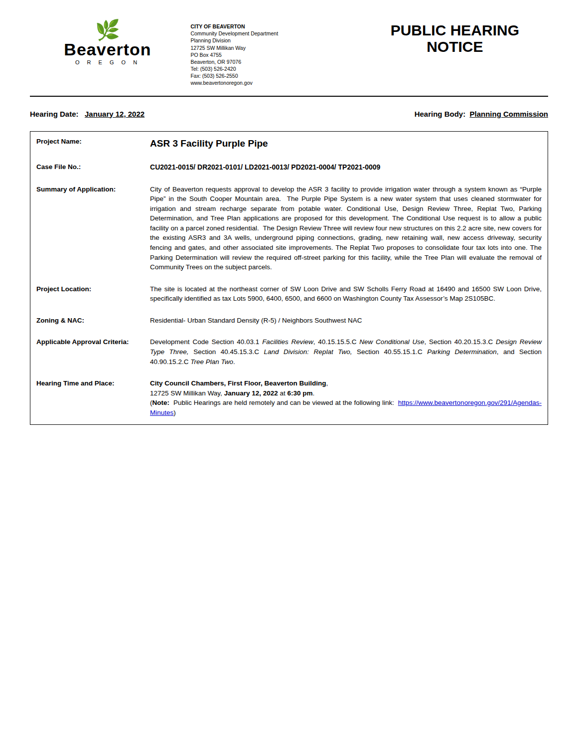🌿
Beaverton
O R E G O N
CITY OF BEAVERTON
Community Development Department
Planning Division
12725 SW Millikan Way
PO Box 4755
Beaverton, OR 97076
Tel: (503) 526-2420
Fax: (503) 526-2550
www.beavertonoregon.gov
PUBLIC HEARING
NOTICE
Hearing Date: January 12, 2022
Hearing Body: Planning Commission
| Project Name: | ASR 3 Facility Purple Pipe |
| Case File No.: | CU2021-0015/ DR2021-0101/ LD2021-0013/ PD2021-0004/ TP2021-0009 |
| Summary of Application: | City of Beaverton requests approval to develop the ASR 3 facility to provide irrigation water through a system known as “Purple Pipe” in the South Cooper Mountain area. The Purple Pipe System is a new water system that uses cleaned stormwater for irrigation and stream recharge separate from potable water. Conditional Use, Design Review Three, Replat Two, Parking Determination, and Tree Plan applications are proposed for this development. The Conditional Use request is to allow a public facility on a parcel zoned residential. The Design Review Three will review four new structures on this 2.2 acre site, new covers for the existing ASR3 and 3A wells, underground piping connections, grading, new retaining wall, new access driveway, security fencing and gates, and other associated site improvements. The Replat Two proposes to consolidate four tax lots into one. The Parking Determination will review the required off-street parking for this facility, while the Tree Plan will evaluate the removal of Community Trees on the subject parcels. |
| Project Location: | The site is located at the northeast corner of SW Loon Drive and SW Scholls Ferry Road at 16490 and 16500 SW Loon Drive, specifically identified as tax Lots 5900, 6400, 6500, and 6600 on Washington County Tax Assessor’s Map 2S105BC. |
| Zoning & NAC: | Residential- Urban Standard Density (R-5) / Neighbors Southwest NAC |
| Applicable Approval Criteria: | Development Code Section 40.03.1 Facilities Review , 40.15.15.5.C New Conditional Use , Section 40.20.15.3.C Design Review Type Three, Section 40.45.15.3.C Land Division: Replat Two, Section 40.55.15.1.C Parking Determination , and Section 40.90.15.2.C Tree Plan Two . |
| Hearing Time and Place: | City Council Chambers, First Floor, Beaverton Building , 12725 SW Millikan Way, January 12, 2022 at 6:30 pm . ( Note: Public Hearings are held remotely and can be viewed at the following link: https://www.beavertonoregon.gov/291/Agendas-Minutes ) |